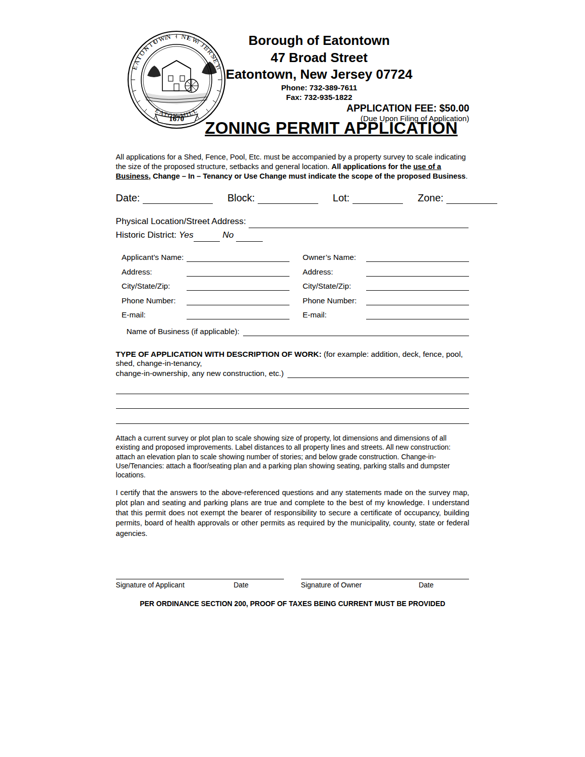EATONTOWN · NEW JERSEY EATON MILL 1670
Borough of Eatontown
47 Broad Street
Eatontown, New Jersey 07724
Phone: 732-389-7611
Fax: 732-935-1822
APPLICATION FEE: $50.00
(Due Upon Filing of Application)
ZONING PERMIT APPLICATION
All applications for a Shed, Fence, Pool, Etc. must be accompanied by a property survey to scale indicating the size of the proposed structure, setbacks and general location. All applications for the use of a Business, Change – In – Tenancy or Use Change must indicate the scope of the proposed Business.
Date: Block: Lot: Zone:
Physical Location/Street Address:
Historic District: Yes No
| Applicant’s Name: | | | Owner’s Name: | |
| Address: | | | Address: | |
| City/State/Zip: | | | City/State/Zip: | |
| Phone Number: | | | Phone Number: | |
| E-mail: | | | E-mail: | |
Name of Business (if applicable):
TYPE OF APPLICATION WITH DESCRIPTION OF WORK: (for example: addition, deck, fence, pool, shed, change-in-tenancy,
change-in-ownership, any new construction, etc.)
Attach a current survey or plot plan to scale showing size of property, lot dimensions and dimensions of all existing and proposed improvements. Label distances to all property lines and streets. All new construction: attach an elevation plan to scale showing number of stories; and below grade construction. Change-in-Use/Tenancies: attach a floor/seating plan and a parking plan showing seating, parking stalls and dumpster locations.
I certify that the answers to the above-referenced questions and any statements made on the survey map, plot plan and seating and parking plans are true and complete to the best of my knowledge. I understand that this permit does not exempt the bearer of responsibility to secure a certificate of occupancy, building permits, board of health approvals or other permits as required by the municipality, county, state or federal agencies.
| Signature of Applicant | Date | | Signature of Owner | Date |
PER ORDINANCE SECTION 200, PROOF OF TAXES BEING CURRENT MUST BE PROVIDED